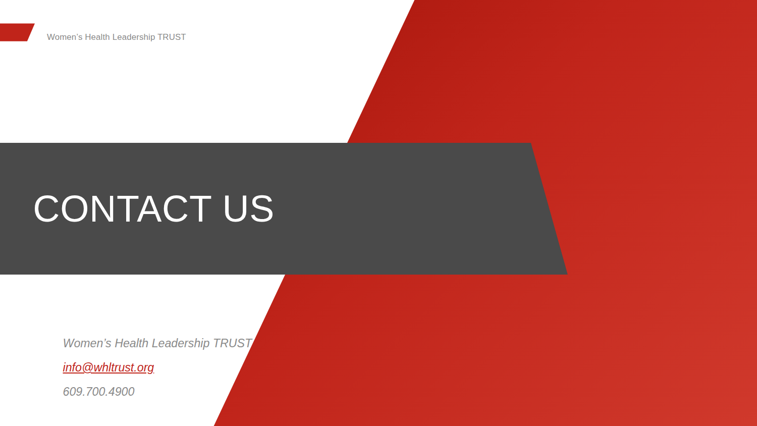Women’s Health Leadership TRUST
CONTACT US
Women’s Health Leadership TRUST
info@whltrust.org
609.700.4900